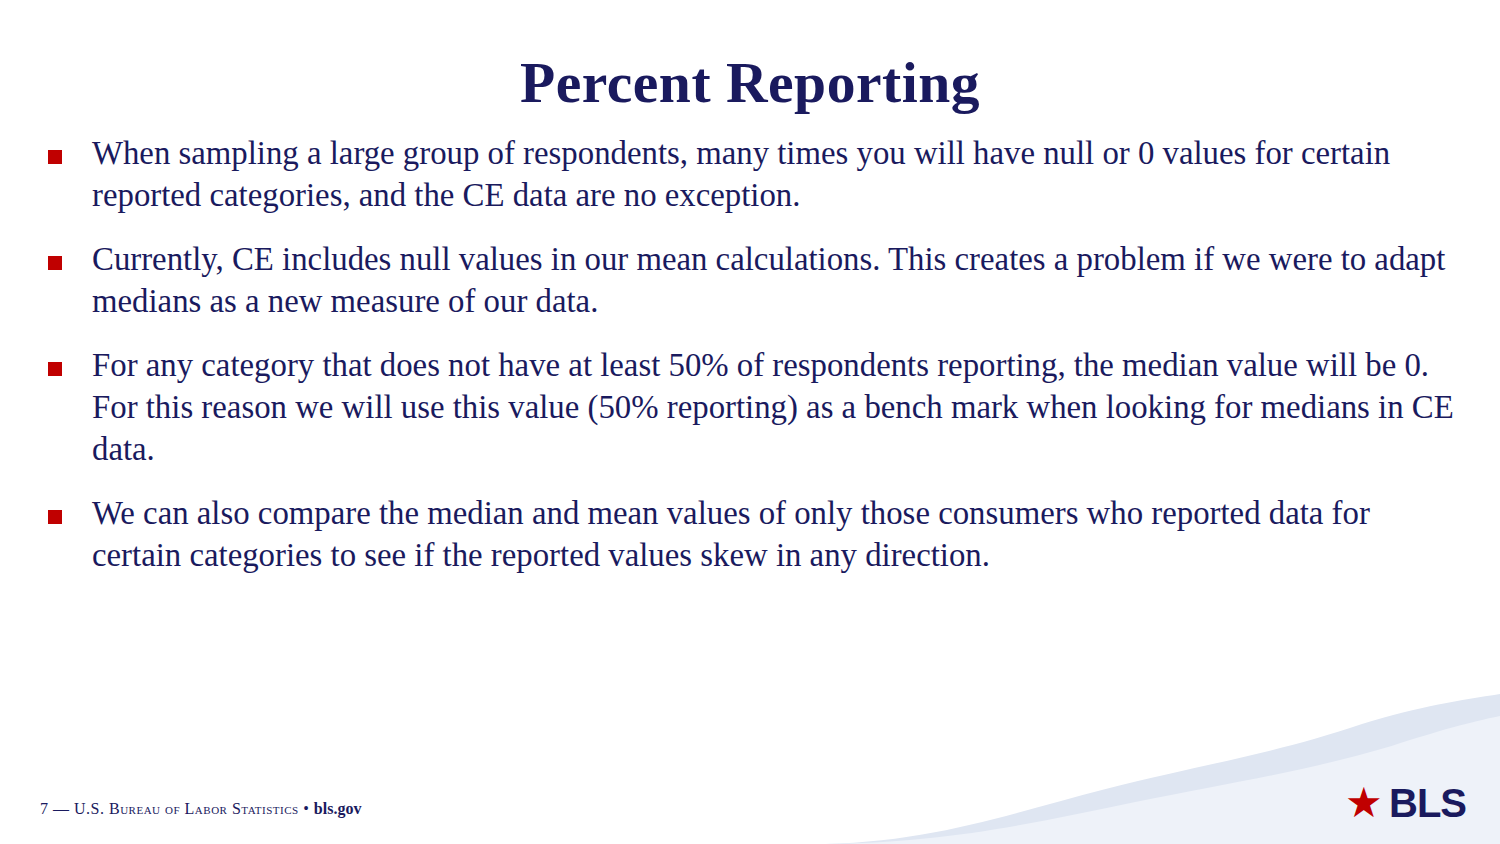Percent Reporting
When sampling a large group of respondents, many times you will have null or 0 values for certain reported categories, and the CE data are no exception.
Currently, CE includes null values in our mean calculations. This creates a problem if we were to adapt medians as a new measure of our data.
For any category that does not have at least 50% of respondents reporting, the median value will be 0. For this reason we will use this value (50% reporting) as a bench mark when looking for medians in CE data.
We can also compare the median and mean values of only those consumers who reported data for certain categories to see if the reported values skew in any direction.
7 — U.S. Bureau of Labor Statistics • bls.gov
★BLS